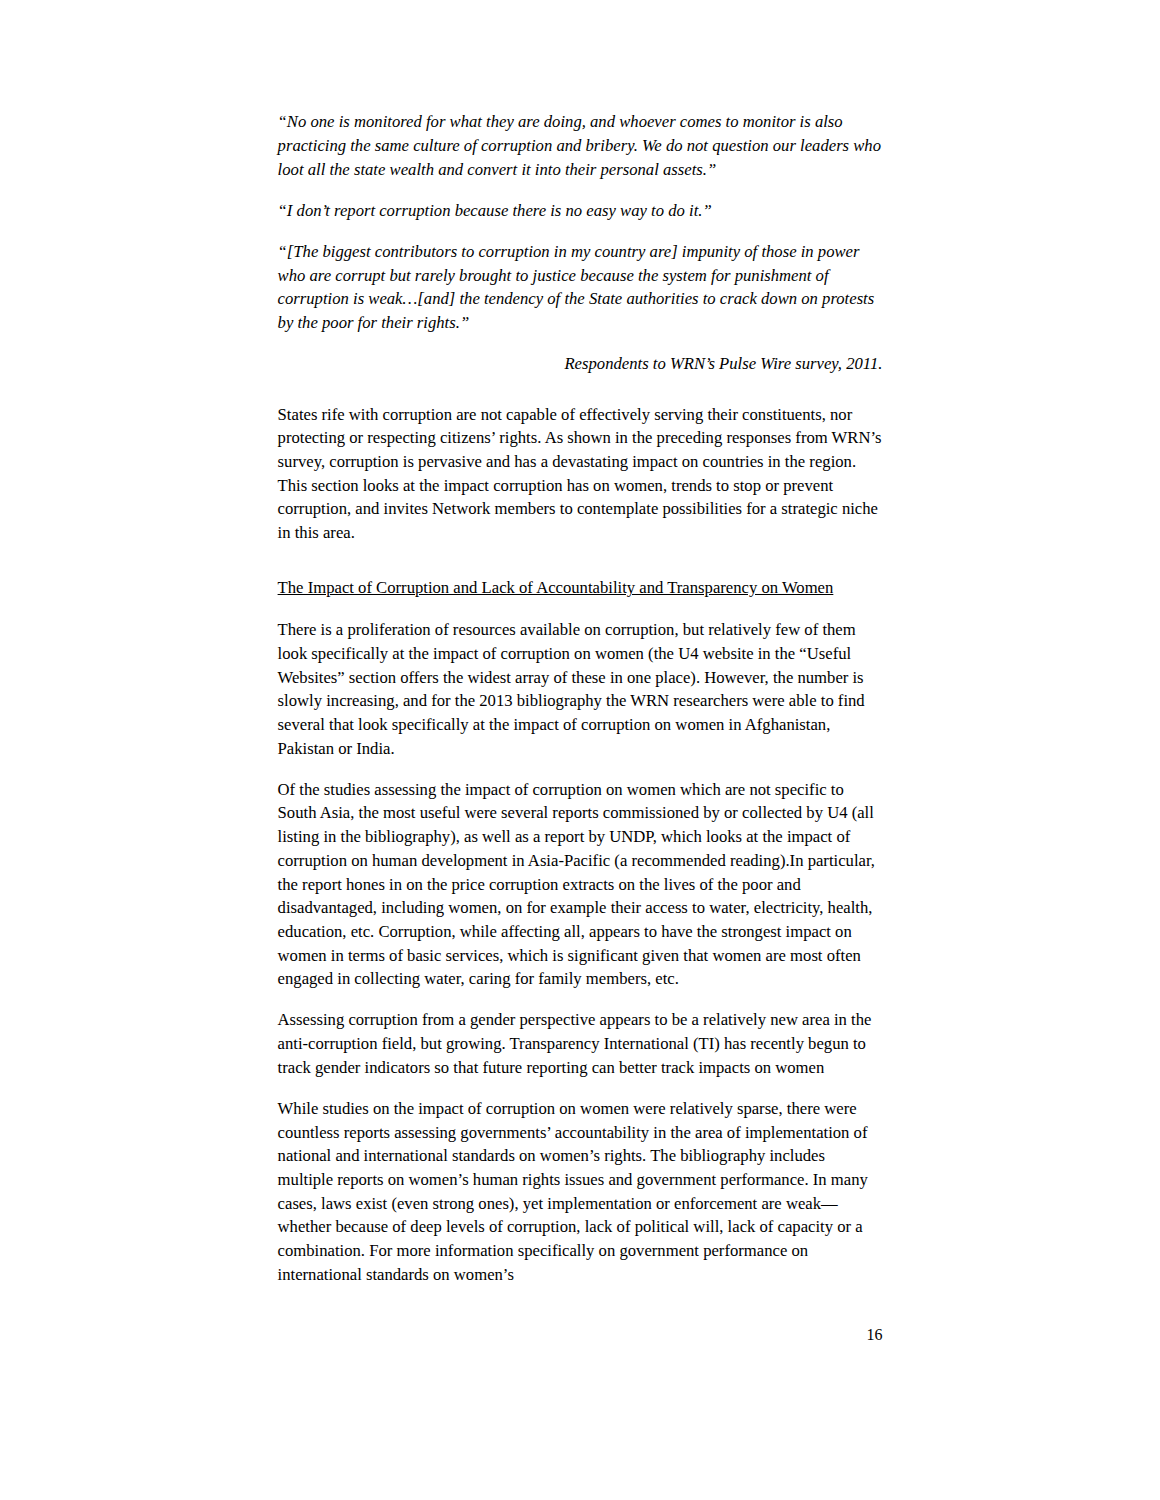“No one is monitored for what they are doing, and whoever comes to monitor is also practicing the same culture of corruption and bribery. We do not question our leaders who loot all the state wealth and convert it into their personal assets.”
“I don’t report corruption because there is no easy way to do it.”
“[The biggest contributors to corruption in my country are] impunity of those in power who are corrupt but rarely brought to justice because the system for punishment of corruption is weak…[and] the tendency of the State authorities to crack down on protests by the poor for their rights.”
Respondents to WRN’s Pulse Wire survey, 2011.
States rife with corruption are not capable of effectively serving their constituents, nor protecting or respecting citizens’ rights. As shown in the preceding responses from WRN’s survey, corruption is pervasive and has a devastating impact on countries in the region. This section looks at the impact corruption has on women, trends to stop or prevent corruption, and invites Network members to contemplate possibilities for a strategic niche in this area.
The Impact of Corruption and Lack of Accountability and Transparency on Women
There is a proliferation of resources available on corruption, but relatively few of them look specifically at the impact of corruption on women (the U4 website in the “Useful Websites” section offers the widest array of these in one place). However, the number is slowly increasing, and for the 2013 bibliography the WRN researchers were able to find several that look specifically at the impact of corruption on women in Afghanistan, Pakistan or India.
Of the studies assessing the impact of corruption on women which are not specific to South Asia, the most useful were several reports commissioned by or collected by U4 (all listing in the bibliography), as well as a report by UNDP, which looks at the impact of corruption on human development in Asia-Pacific (a recommended reading).In particular, the report hones in on the price corruption extracts on the lives of the poor and disadvantaged, including women, on for example their access to water, electricity, health, education, etc. Corruption, while affecting all, appears to have the strongest impact on women in terms of basic services, which is significant given that women are most often engaged in collecting water, caring for family members, etc.
Assessing corruption from a gender perspective appears to be a relatively new area in the anti-corruption field, but growing. Transparency International (TI) has recently begun to track gender indicators so that future reporting can better track impacts on women
While studies on the impact of corruption on women were relatively sparse, there were countless reports assessing governments’ accountability in the area of implementation of national and international standards on women’s rights. The bibliography includes multiple reports on women’s human rights issues and government performance. In many cases, laws exist (even strong ones), yet implementation or enforcement are weak—whether because of deep levels of corruption, lack of political will, lack of capacity or a combination. For more information specifically on government performance on international standards on women’s
16